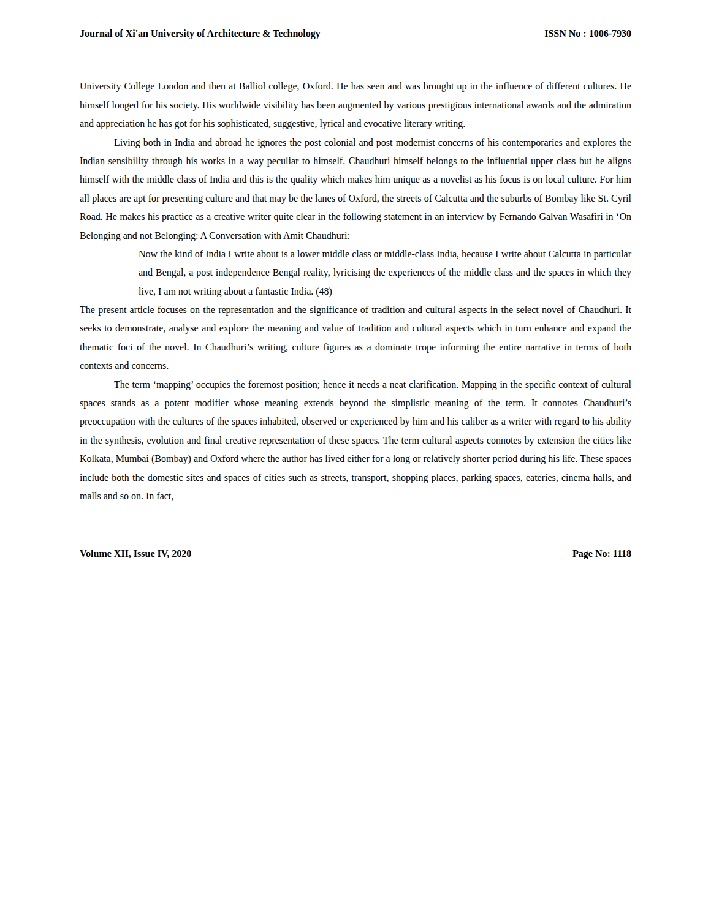Journal of Xi'an University of Architecture & Technology
ISSN No : 1006-7930
University College London and then at Balliol college, Oxford. He has seen and was brought up in the influence of different cultures. He himself longed for his society. His worldwide visibility has been augmented by various prestigious international awards and the admiration and appreciation he has got for his sophisticated, suggestive, lyrical and evocative literary writing.
Living both in India and abroad he ignores the post colonial and post modernist concerns of his contemporaries and explores the Indian sensibility through his works in a way peculiar to himself. Chaudhuri himself belongs to the influential upper class but he aligns himself with the middle class of India and this is the quality which makes him unique as a novelist as his focus is on local culture. For him all places are apt for presenting culture and that may be the lanes of Oxford, the streets of Calcutta and the suburbs of Bombay like St. Cyril Road. He makes his practice as a creative writer quite clear in the following statement in an interview by Fernando Galvan Wasafiri in ‘On Belonging and not Belonging: A Conversation with Amit Chaudhuri:
Now the kind of India I write about is a lower middle class or middle-class India, because I write about Calcutta in particular and Bengal, a post independence Bengal reality, lyricising the experiences of the middle class and the spaces in which they live, I am not writing about a fantastic India. (48)
The present article focuses on the representation and the significance of tradition and cultural aspects in the select novel of Chaudhuri. It seeks to demonstrate, analyse and explore the meaning and value of tradition and cultural aspects which in turn enhance and expand the thematic foci of the novel. In Chaudhuri’s writing, culture figures as a dominate trope informing the entire narrative in terms of both contexts and concerns.
The term ‘mapping’ occupies the foremost position; hence it needs a neat clarification. Mapping in the specific context of cultural spaces stands as a potent modifier whose meaning extends beyond the simplistic meaning of the term. It connotes Chaudhuri’s preoccupation with the cultures of the spaces inhabited, observed or experienced by him and his caliber as a writer with regard to his ability in the synthesis, evolution and final creative representation of these spaces. The term cultural aspects connotes by extension the cities like Kolkata, Mumbai (Bombay) and Oxford where the author has lived either for a long or relatively shorter period during his life. These spaces include both the domestic sites and spaces of cities such as streets, transport, shopping places, parking spaces, eateries, cinema halls, and malls and so on. In fact,
Volume XII, Issue IV, 2020
Page No: 1118